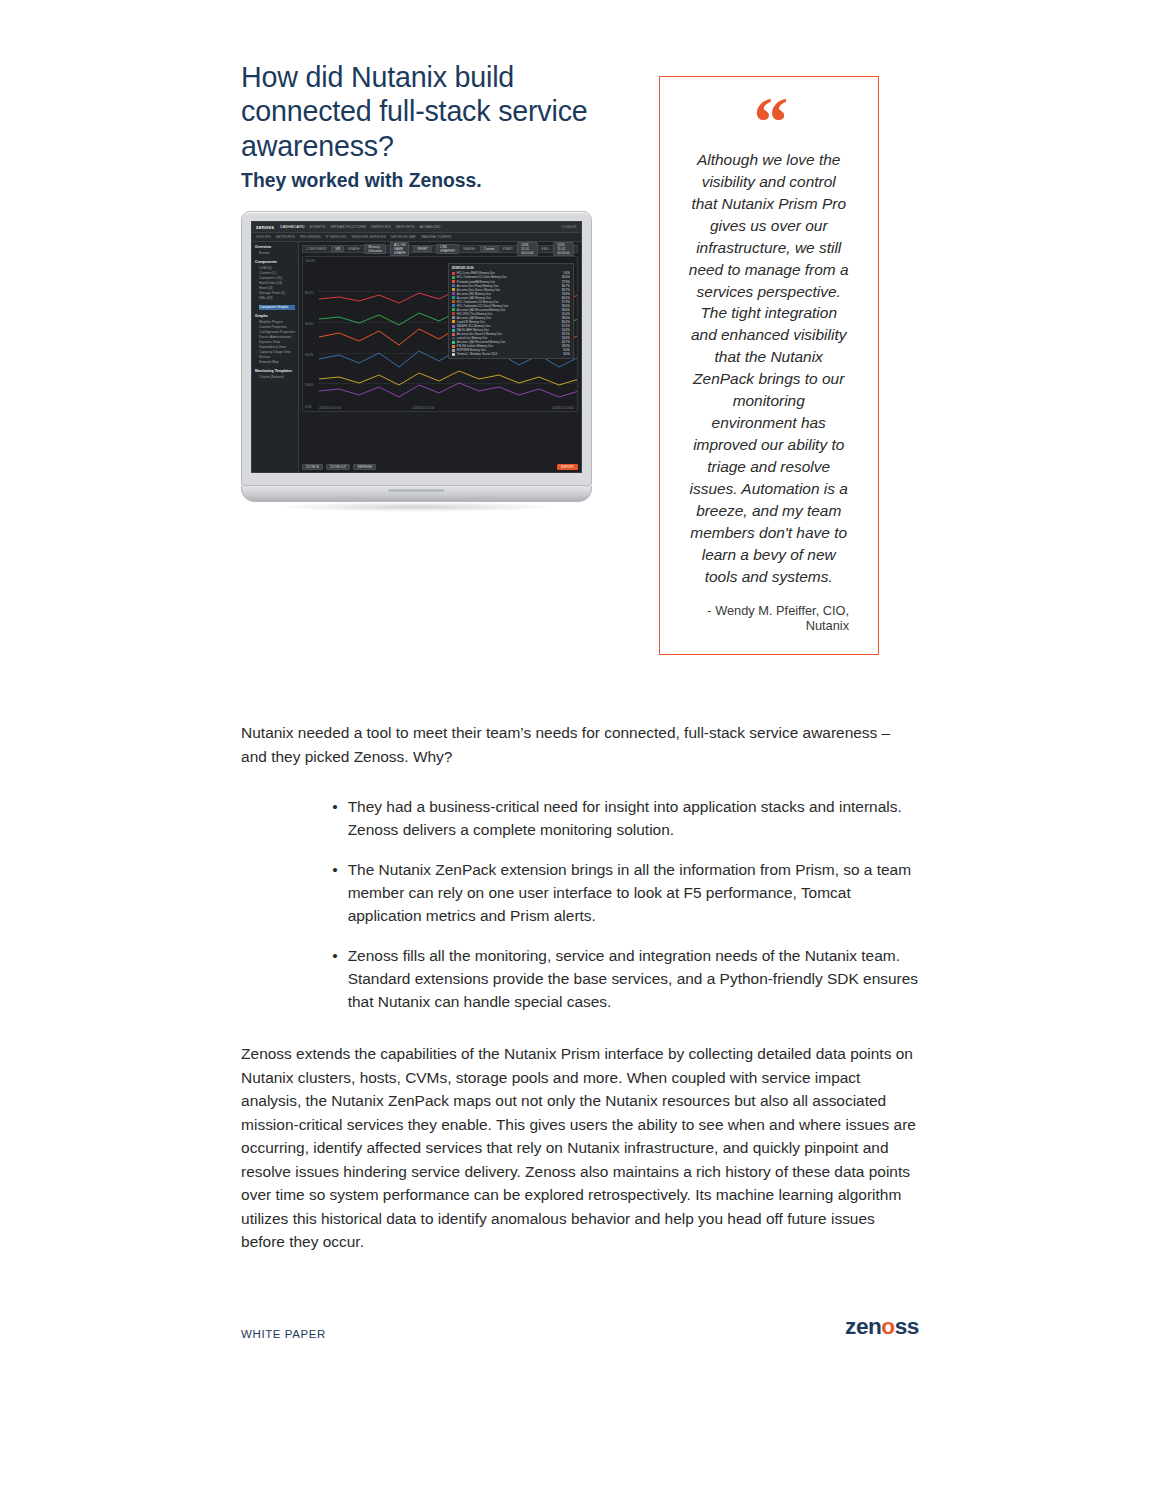How did Nutanix build connected full-stack service awareness?
They worked with Zenoss.
zenoss DASHBOARD EVENTS INFRASTRUCTURE SERVICES REPORTS ADVANCED LOGOUT
DEVICES NETWORKS PROCESSES IP SERVICES WINDOWS SERVICES NETWORK MAP MANUFACTURERS
Overview
Events
Components
CVM (4)
Clusters (1)
Containers (16)
Hard Disks (24)
Hosts (4)
Storage Pools (1)
VMs (29)
Component Graphs
Graphs
Modeler Plugins
Custom Properties
Configuration Properties
Device Administration
Dynamic View
Dependency View
Capacity Usage View
Service
Network Map
Monitoring Templates
Cluster (Nutanix)
COMPONENT: VM GRAPH: Memory Utilization ALL ON SAME GRAPH RESET LINK GRAPHS? RANGE: Custom START: 2018-11-01 00:00:00 END: 2018-11-02 00:00:00
100.0%
80.0%
60.0%
40.0%
20.0%
0.0%
2018/11/01 23:00
HCL-Linux-RH01 Memory Use 5.4%
HCL-TurbonomicO2-Clone Memory Use 25.0%
Prodweb-jumpHA Memory Use 27.9%
Arcserve-Dev-Proxy Memory Use 30.7%
Arcserve-Dev-Source Memory Use 33.7%
Arcserve-DR1 Memory Use 70.8%
Arcserve-QA1 Memory Use 60.5%
HCL-TurbonomicO2 Memory Use 27.9%
HCL-TurbonomicO2-Clone2 Memory Use 29.0%
Arcserve-QA2-Recovered Memory Use 26.6%
HCL-FIDO Test Memory Use 21.0%
Arcserve-QA3 Memory Use 28.0%
LoginVSI Memory Use 85.4%
NA-AHV-SC1 Memory Use 52.1%
NA-SD-AHV Memory Use 14.4%
Arcserve-Dev-Source2 Memory Use 32.1%
control-test Memory Use 16.6%
Arcserve-QA1-Recovered Memory Use 24.7%
FSLVM-Jenkins Memory Use 23.9%
RUPWEB Memory Use 9.0%
Terminal - Windows Server 20169.0%
2018/11/01 00:00
2018/11/01 12:00
2018/11/02 00:00
ZOOM IN ZOOM OUT REFRESH EXPORT
“
Although we love the visibility and control that Nutanix Prism Pro gives us over our infrastructure, we still need to manage from a services perspective. The tight integration and enhanced visibility that the Nutanix ZenPack brings to our monitoring environment has improved our ability to triage and resolve issues. Automation is a breeze, and my team members don't have to learn a bevy of new tools and systems.
- Wendy M. Pfeiffer, CIO, Nutanix
Nutanix needed a tool to meet their team’s needs for connected, full-stack service awareness – and they picked Zenoss. Why?
They had a business-critical need for insight into application stacks and internals. Zenoss delivers a complete monitoring solution.
The Nutanix ZenPack extension brings in all the information from Prism, so a team member can rely on one user interface to look at F5 performance, Tomcat application metrics and Prism alerts.
Zenoss fills all the monitoring, service and integration needs of the Nutanix team. Standard extensions provide the base services, and a Python-friendly SDK ensures that Nutanix can handle special cases.
Zenoss extends the capabilities of the Nutanix Prism interface by collecting detailed data points on Nutanix clusters, hosts, CVMs, storage pools and more. When coupled with service impact analysis, the Nutanix ZenPack maps out not only the Nutanix resources but also all associated mission-critical services they enable. This gives users the ability to see when and where issues are occurring, identify affected services that rely on Nutanix infrastructure, and quickly pinpoint and resolve issues hindering service delivery. Zenoss also maintains a rich history of these data points over time so system performance can be explored retrospectively. Its machine learning algorithm utilizes this historical data to identify anomalous behavior and help you head off future issues before they occur.
WHITE PAPER
zenoss